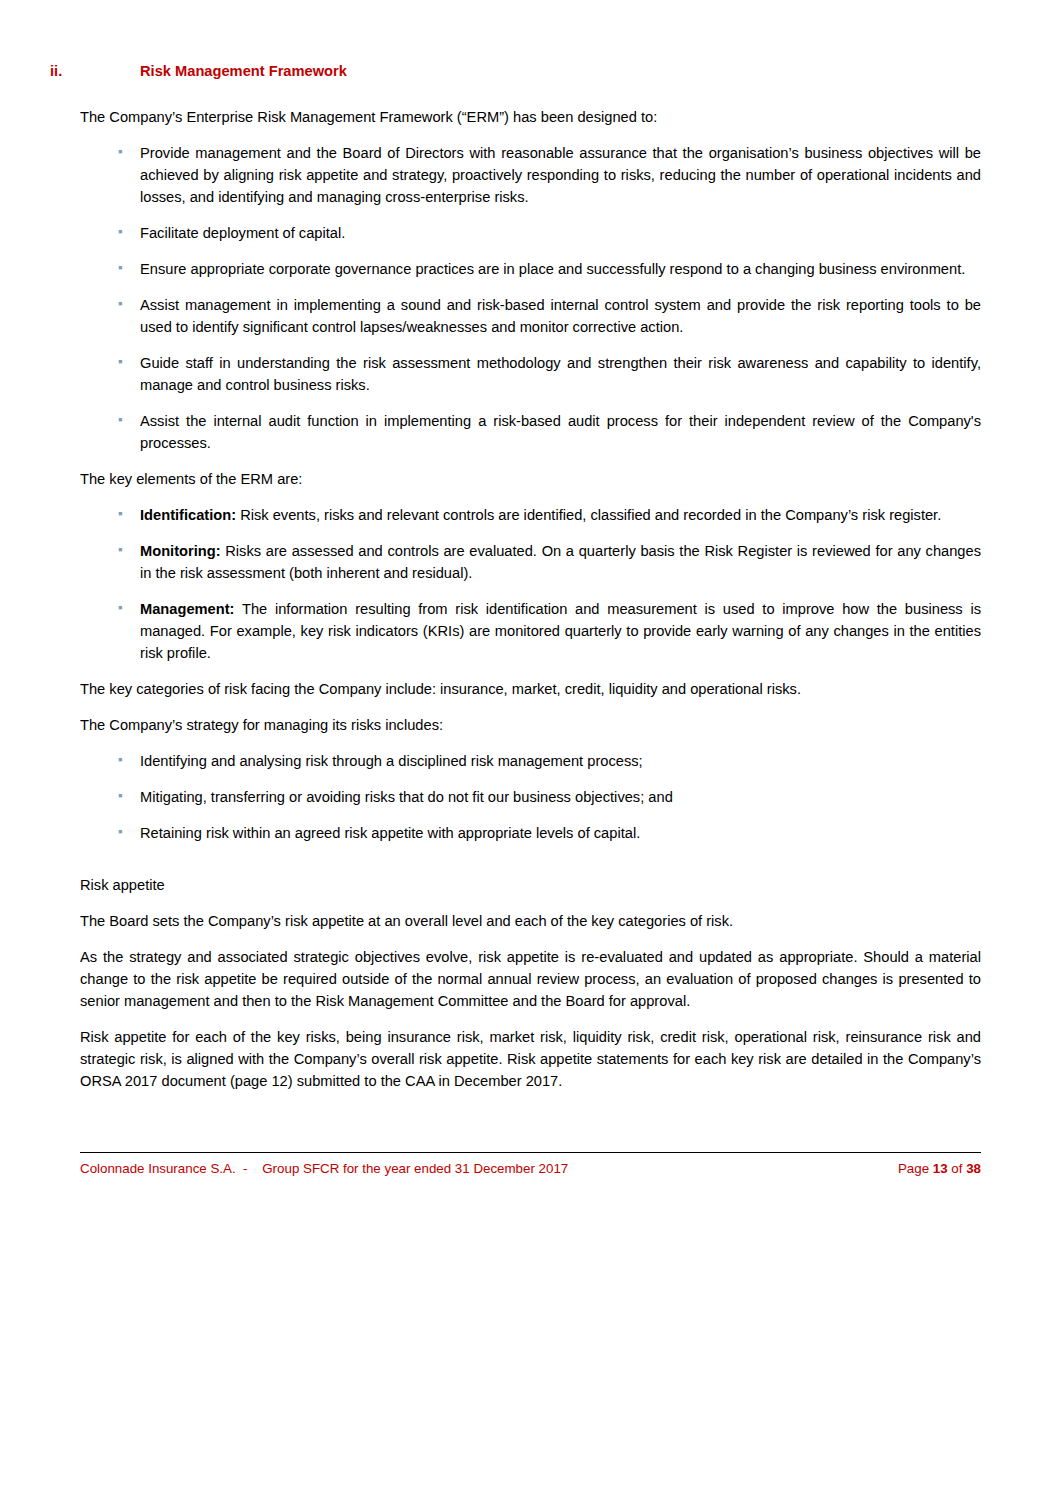ii. Risk Management Framework
The Company’s Enterprise Risk Management Framework (“ERM”) has been designed to:
Provide management and the Board of Directors with reasonable assurance that the organisation’s business objectives will be achieved by aligning risk appetite and strategy, proactively responding to risks, reducing the number of operational incidents and losses, and identifying and managing cross-enterprise risks.
Facilitate deployment of capital.
Ensure appropriate corporate governance practices are in place and successfully respond to a changing business environment.
Assist management in implementing a sound and risk-based internal control system and provide the risk reporting tools to be used to identify significant control lapses/weaknesses and monitor corrective action.
Guide staff in understanding the risk assessment methodology and strengthen their risk awareness and capability to identify, manage and control business risks.
Assist the internal audit function in implementing a risk-based audit process for their independent review of the Company's processes.
The key elements of the ERM are:
Identification: Risk events, risks and relevant controls are identified, classified and recorded in the Company’s risk register.
Monitoring: Risks are assessed and controls are evaluated. On a quarterly basis the Risk Register is reviewed for any changes in the risk assessment (both inherent and residual).
Management: The information resulting from risk identification and measurement is used to improve how the business is managed. For example, key risk indicators (KRIs) are monitored quarterly to provide early warning of any changes in the entities risk profile.
The key categories of risk facing the Company include: insurance, market, credit, liquidity and operational risks.
The Company’s strategy for managing its risks includes:
Identifying and analysing risk through a disciplined risk management process;
Mitigating, transferring or avoiding risks that do not fit our business objectives; and
Retaining risk within an agreed risk appetite with appropriate levels of capital.
Risk appetite
The Board sets the Company’s risk appetite at an overall level and each of the key categories of risk.
As the strategy and associated strategic objectives evolve, risk appetite is re-evaluated and updated as appropriate. Should a material change to the risk appetite be required outside of the normal annual review process, an evaluation of proposed changes is presented to senior management and then to the Risk Management Committee and the Board for approval.
Risk appetite for each of the key risks, being insurance risk, market risk, liquidity risk, credit risk, operational risk, reinsurance risk and strategic risk, is aligned with the Company’s overall risk appetite. Risk appetite statements for each key risk are detailed in the Company’s ORSA 2017 document (page 12) submitted to the CAA in December 2017.
Colonnade Insurance S.A. - Group SFCR for the year ended 31 December 2017
Page 13 of 38